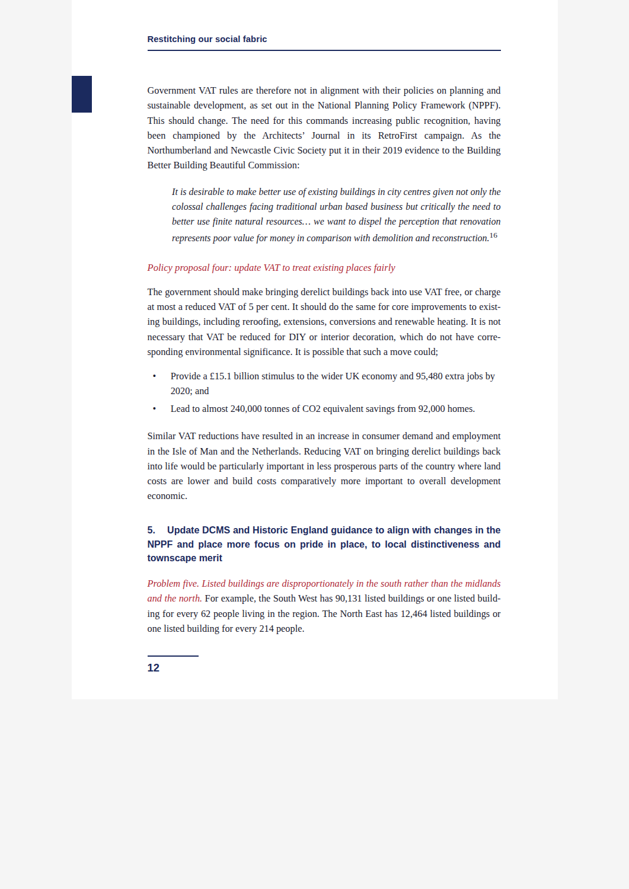Restitching our social fabric
Government VAT rules are therefore not in alignment with their policies on planning and sustainable development, as set out in the National Planning Policy Framework (NPPF). This should change. The need for this commands increasing public recognition, having been championed by the Architects’ Journal in its RetroFirst campaign. As the Northumberland and Newcastle Civic Society put it in their 2019 evidence to the Building Better Building Beautiful Commission:
It is desirable to make better use of existing buildings in city centres given not only the colossal challenges facing traditional urban based business but critically the need to better use finite natural resources… we want to dispel the perception that renovation represents poor value for money in comparison with demolition and reconstruction.16
Policy proposal four: update VAT to treat existing places fairly
The government should make bringing derelict buildings back into use VAT free, or charge at most a reduced VAT of 5 per cent. It should do the same for core improvements to existing buildings, including reroofing, extensions, conversions and renewable heating. It is not necessary that VAT be reduced for DIY or interior decoration, which do not have corresponding environmental significance. It is possible that such a move could;
Provide a £15.1 billion stimulus to the wider UK economy and 95,480 extra jobs by 2020; and
Lead to almost 240,000 tonnes of CO2 equivalent savings from 92,000 homes.
Similar VAT reductions have resulted in an increase in consumer demand and employment in the Isle of Man and the Netherlands. Reducing VAT on bringing derelict buildings back into life would be particularly important in less prosperous parts of the country where land costs are lower and build costs comparatively more important to overall development economic.
5. Update DCMS and Historic England guidance to align with changes in the NPPF and place more focus on pride in place, to local distinctiveness and townscape merit
Problem five. Listed buildings are disproportionately in the south rather than the midlands and the north. For example, the South West has 90,131 listed buildings or one listed building for every 62 people living in the region. The North East has 12,464 listed buildings or one listed building for every 214 people.
12